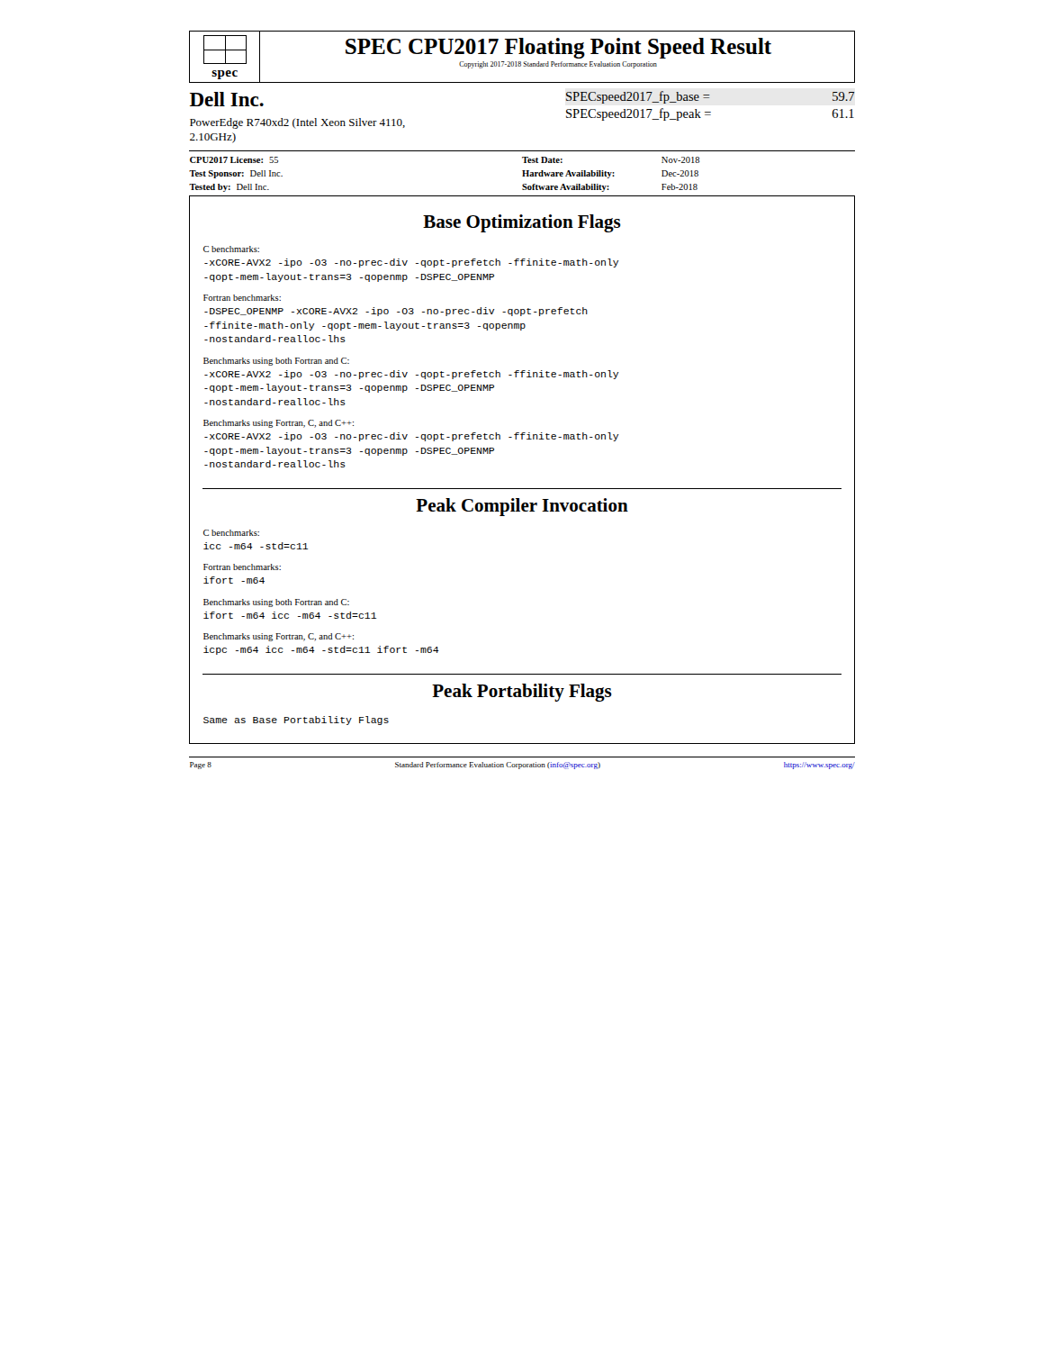spec
SPEC CPU2017 Floating Point Speed Result
Copyright 2017-2018 Standard Performance Evaluation Corporation
Dell Inc.
PowerEdge R740xd2 (Intel Xeon Silver 4110,
2.10GHz)
SPECspeed2017_fp_base = 59.7
SPECspeed2017_fp_peak = 61.1
CPU2017 License: 55
Test Sponsor: Dell Inc.
Tested by: Dell Inc.
Test Date: Nov-2018
Hardware Availability: Dec-2018
Software Availability: Feb-2018
Base Optimization Flags
C benchmarks:
-xCORE-AVX2 -ipo -O3 -no-prec-div -qopt-prefetch -ffinite-math-only
-qopt-mem-layout-trans=3 -qopenmp -DSPEC_OPENMP
Fortran benchmarks:
-DSPEC_OPENMP -xCORE-AVX2 -ipo -O3 -no-prec-div -qopt-prefetch
-ffinite-math-only -qopt-mem-layout-trans=3 -qopenmp
-nostandard-realloc-lhs
Benchmarks using both Fortran and C:
-xCORE-AVX2 -ipo -O3 -no-prec-div -qopt-prefetch -ffinite-math-only
-qopt-mem-layout-trans=3 -qopenmp -DSPEC_OPENMP
-nostandard-realloc-lhs
Benchmarks using Fortran, C, and C++:
-xCORE-AVX2 -ipo -O3 -no-prec-div -qopt-prefetch -ffinite-math-only
-qopt-mem-layout-trans=3 -qopenmp -DSPEC_OPENMP
-nostandard-realloc-lhs
Peak Compiler Invocation
C benchmarks:
icc -m64 -std=c11
Fortran benchmarks:
ifort -m64
Benchmarks using both Fortran and C:
ifort -m64 icc -m64 -std=c11
Benchmarks using Fortran, C, and C++:
icpc -m64 icc -m64 -std=c11 ifort -m64
Peak Portability Flags
Same as Base Portability Flags
Page 8
Standard Performance Evaluation Corporation (info@spec.org)
https://www.spec.org/